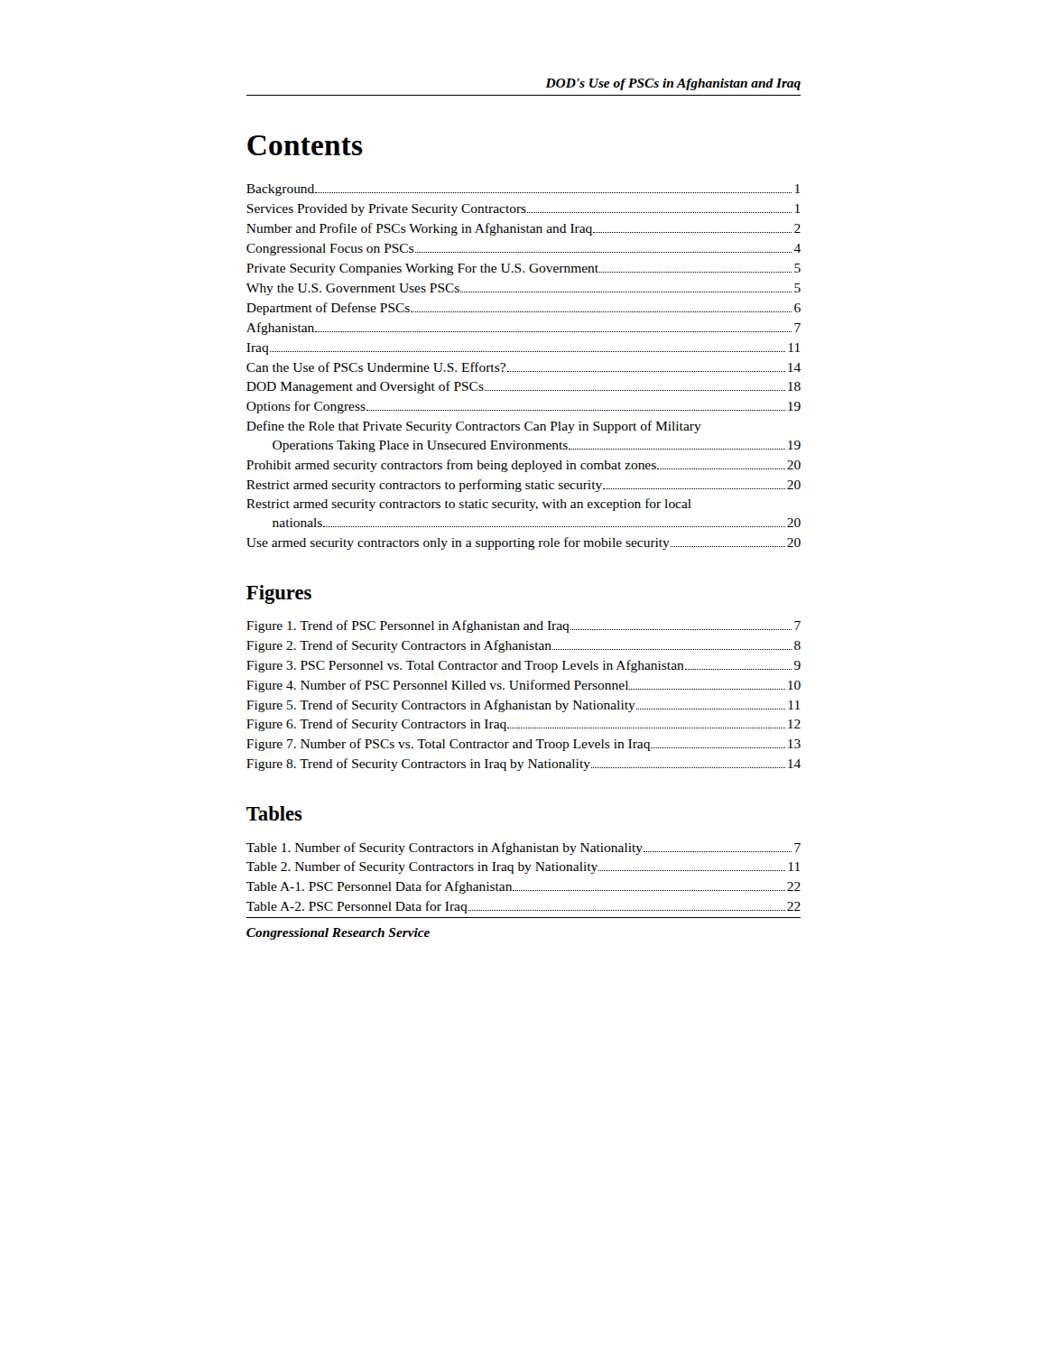DOD's Use of PSCs in Afghanistan and Iraq
Contents
Background 1
Services Provided by Private Security Contractors 1
Number and Profile of PSCs Working in Afghanistan and Iraq 2
Congressional Focus on PSCs 4
Private Security Companies Working For the U.S. Government 5
Why the U.S. Government Uses PSCs 5
Department of Defense PSCs 6
Afghanistan 7
Iraq 11
Can the Use of PSCs Undermine U.S. Efforts? 14
DOD Management and Oversight of PSCs 18
Options for Congress 19
Define the Role that Private Security Contractors Can Play in Support of Military Operations Taking Place in Unsecured Environments 19
Prohibit armed security contractors from being deployed in combat zones 20
Restrict armed security contractors to performing static security 20
Restrict armed security contractors to static security, with an exception for local nationals 20
Use armed security contractors only in a supporting role for mobile security 20
Figures
Figure 1. Trend of PSC Personnel in Afghanistan and Iraq 7
Figure 2. Trend of Security Contractors in Afghanistan 8
Figure 3. PSC Personnel vs. Total Contractor and Troop Levels in Afghanistan 9
Figure 4. Number of PSC Personnel Killed vs. Uniformed Personnel 10
Figure 5. Trend of Security Contractors in Afghanistan by Nationality 11
Figure 6. Trend of Security Contractors in Iraq 12
Figure 7. Number of PSCs vs. Total Contractor and Troop Levels in Iraq 13
Figure 8. Trend of Security Contractors in Iraq by Nationality 14
Tables
Table 1. Number of Security Contractors in Afghanistan by Nationality 7
Table 2. Number of Security Contractors in Iraq by Nationality 11
Table A-1. PSC Personnel Data for Afghanistan 22
Table A-2. PSC Personnel Data for Iraq 22
Congressional Research Service